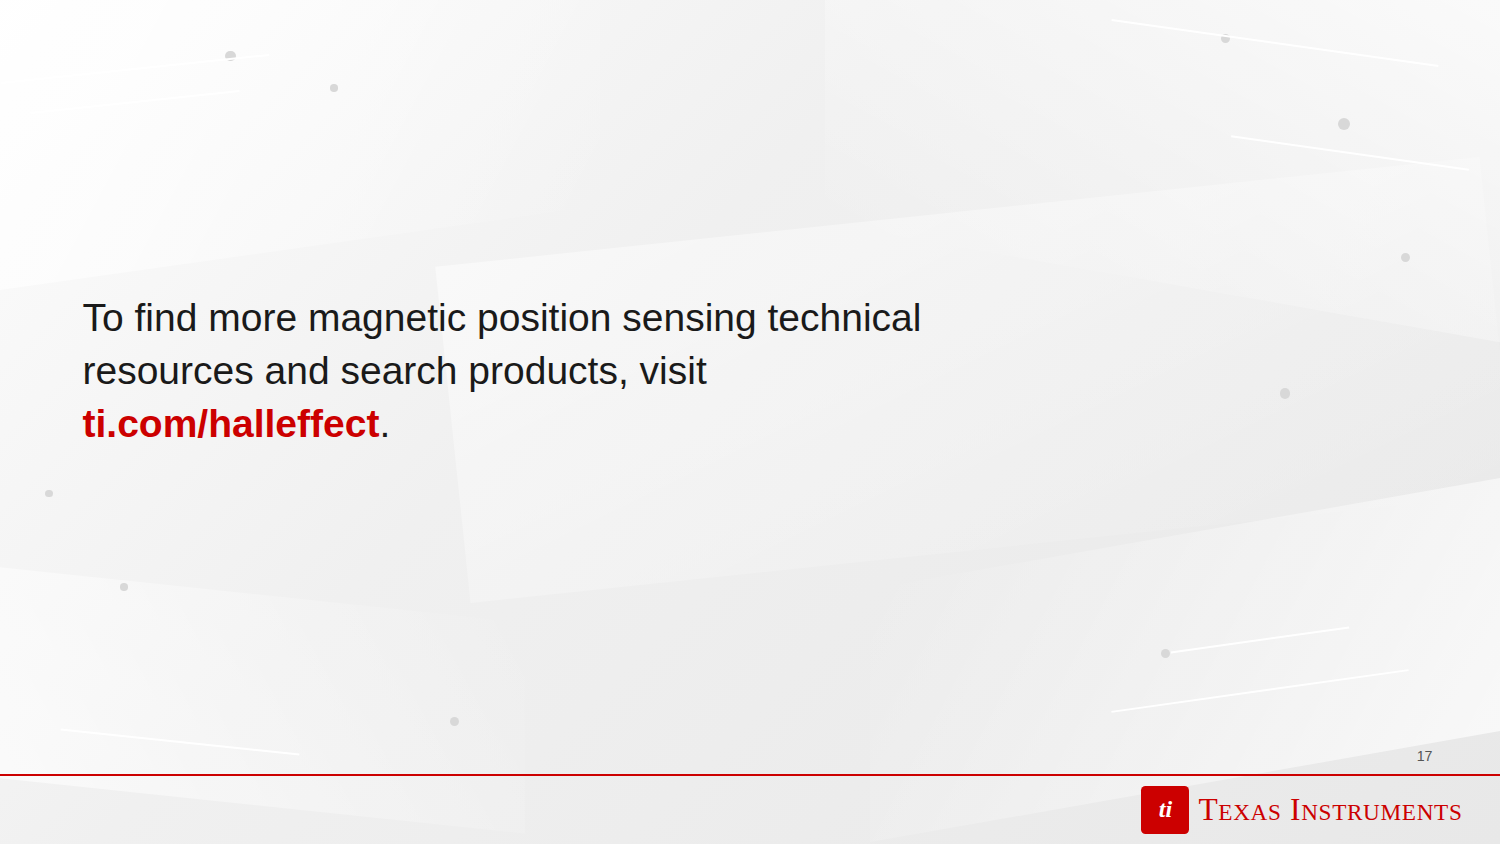To find more magnetic position sensing technical resources and search products, visit ti.com/halleffect.
17
ti
TEXAS INSTRUMENTS